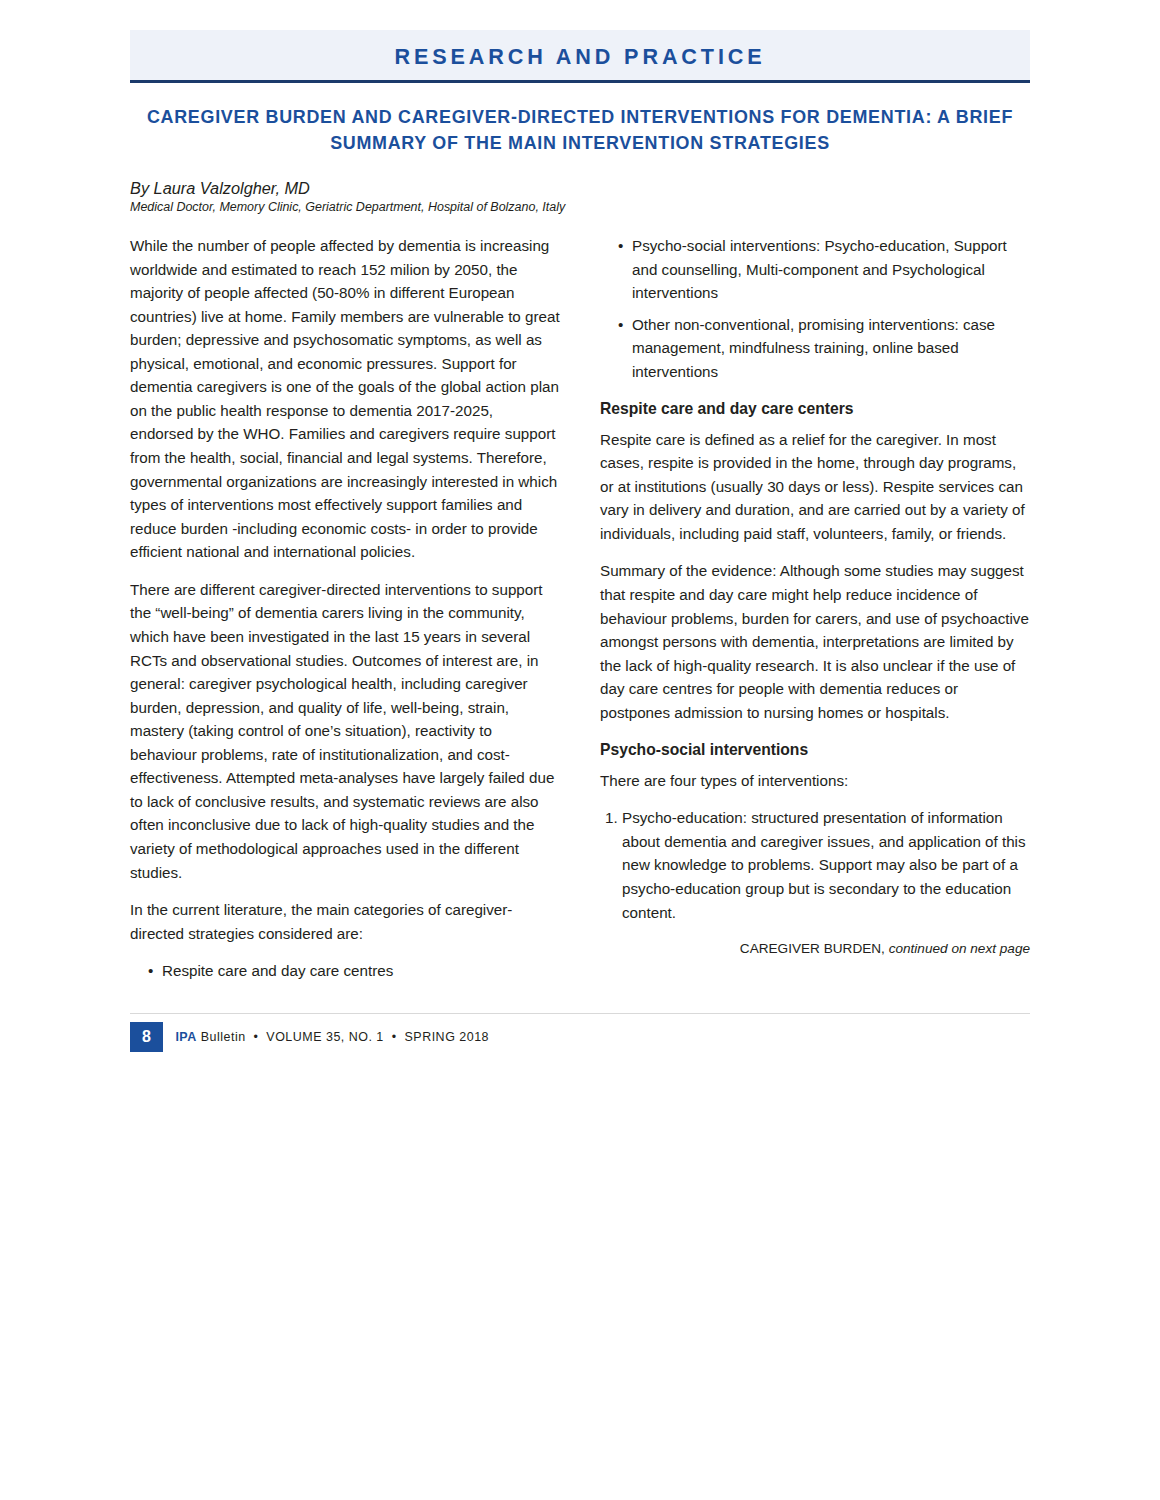RESEARCH AND PRACTICE
Caregiver Burden and Caregiver-Directed Interventions for Dementia: A Brief Summary of the Main Intervention Strategies
By Laura Valzolgher, MD
Medical Doctor, Memory Clinic, Geriatric Department, Hospital of Bolzano, Italy
While the number of people affected by dementia is increasing worldwide and estimated to reach 152 milion by 2050, the majority of people affected (50-80% in different European countries) live at home. Family members are vulnerable to great burden; depressive and psychosomatic symptoms, as well as physical, emotional, and economic pressures. Support for dementia caregivers is one of the goals of the global action plan on the public health response to dementia 2017-2025, endorsed by the WHO. Families and caregivers require support from the health, social, financial and legal systems. Therefore, governmental organizations are increasingly interested in which types of interventions most effectively support families and reduce burden -including economic costs- in order to provide efficient national and international policies.
There are different caregiver-directed interventions to support the “well-being” of dementia carers living in the community, which have been investigated in the last 15 years in several RCTs and observational studies. Outcomes of interest are, in general: caregiver psychological health, including caregiver burden, depression, and quality of life, well-being, strain, mastery (taking control of one’s situation), reactivity to behaviour problems, rate of institutionalization, and cost-effectiveness. Attempted meta-analyses have largely failed due to lack of conclusive results, and systematic reviews are also often inconclusive due to lack of high-quality studies and the variety of methodological approaches used in the different studies.
In the current literature, the main categories of caregiver-directed strategies considered are:
Respite care and day care centres
Psycho-social interventions: Psycho-education, Support and counselling, Multi-component and Psychological interventions
Other non-conventional, promising interventions: case management, mindfulness training, online based interventions
Respite care and day care centers
Respite care is defined as a relief for the caregiver. In most cases, respite is provided in the home, through day programs, or at institutions (usually 30 days or less). Respite services can vary in delivery and duration, and are carried out by a variety of individuals, including paid staff, volunteers, family, or friends.
Summary of the evidence: Although some studies may suggest that respite and day care might help reduce incidence of behaviour problems, burden for carers, and use of psychoactive amongst persons with dementia, interpretations are limited by the lack of high-quality research. It is also unclear if the use of day care centres for people with dementia reduces or postpones admission to nursing homes or hospitals.
Psycho-social interventions
There are four types of interventions:
Psycho-education: structured presentation of information about dementia and caregiver issues, and application of this new knowledge to problems. Support may also be part of a psycho-education group but is secondary to the education content.
CAREGIVER BURDEN, continued on next page
8 IPA Bulletin • VOLUME 35, NO. 1 • SPRING 2018